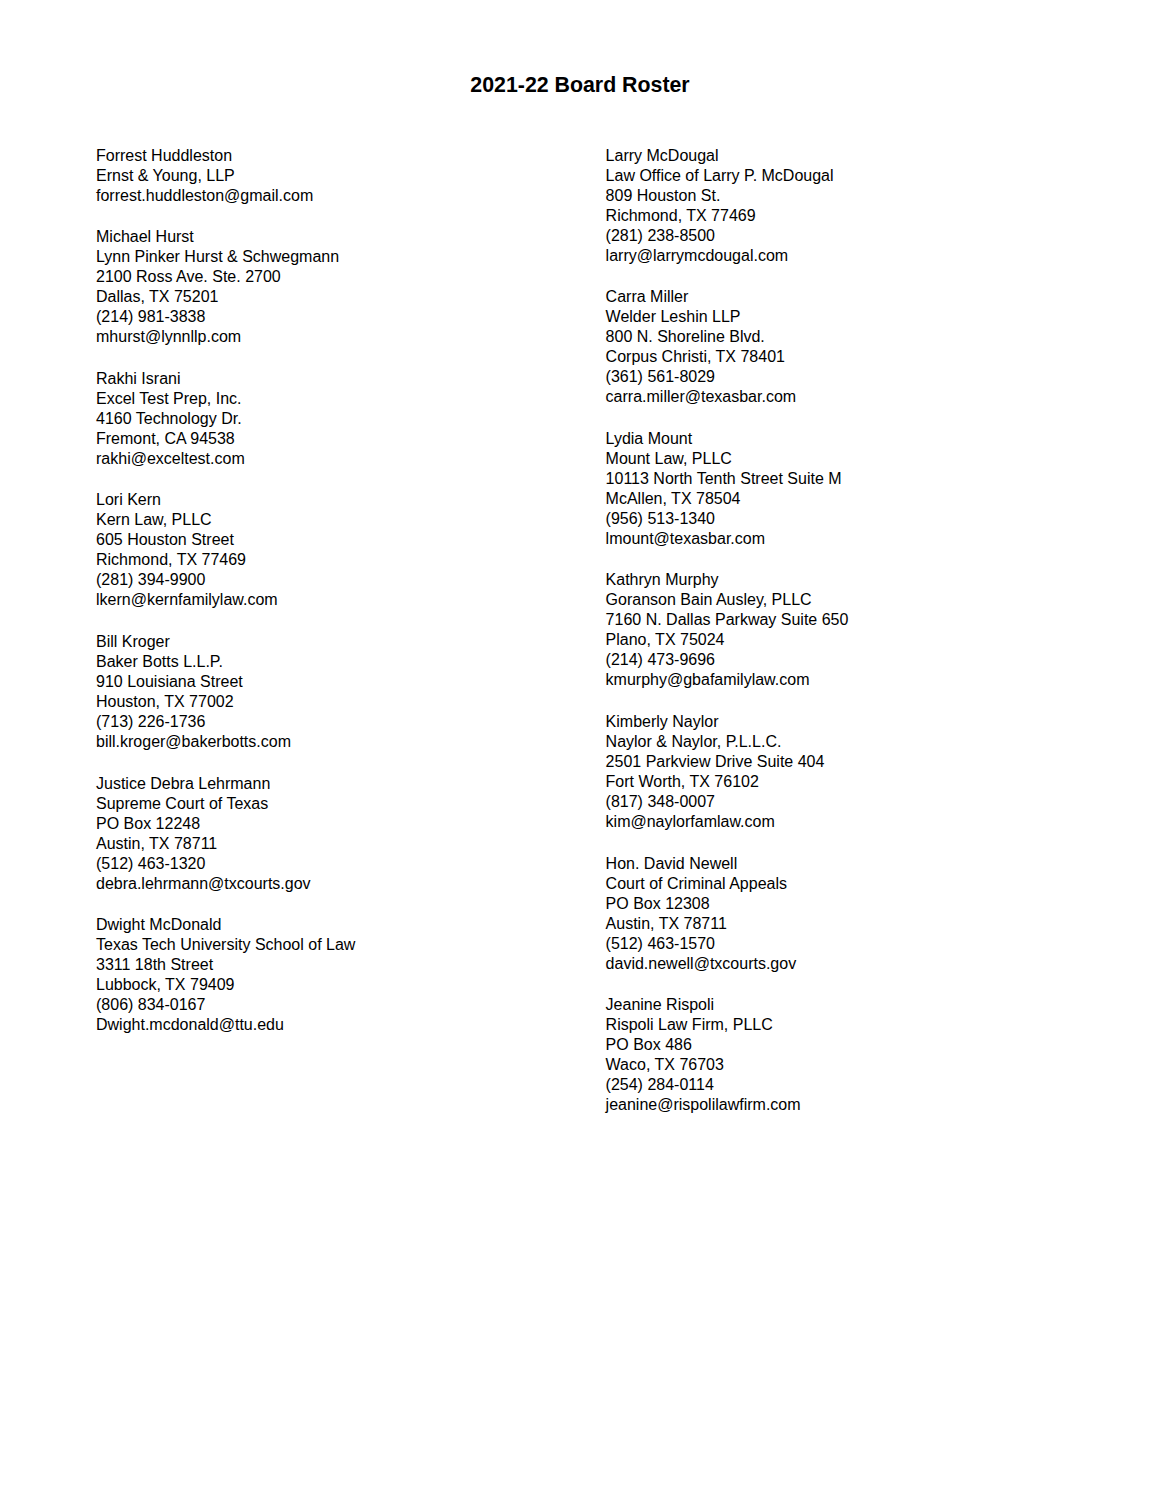2021-22 Board Roster
Forrest Huddleston
Ernst & Young, LLP
forrest.huddleston@gmail.com
Michael Hurst
Lynn Pinker Hurst & Schwegmann
2100 Ross Ave. Ste. 2700
Dallas, TX 75201
(214) 981-3838
mhurst@lynnllp.com
Rakhi Israni
Excel Test Prep, Inc.
4160 Technology Dr.
Fremont, CA 94538
rakhi@exceltest.com
Lori Kern
Kern Law, PLLC
605 Houston Street
Richmond, TX 77469
(281) 394-9900
lkern@kernfamilylaw.com
Bill Kroger
Baker Botts L.L.P.
910 Louisiana Street
Houston, TX 77002
(713) 226-1736
bill.kroger@bakerbotts.com
Justice Debra Lehrmann
Supreme Court of Texas
PO Box 12248
Austin, TX 78711
(512) 463-1320
debra.lehrmann@txcourts.gov
Dwight McDonald
Texas Tech University School of Law
3311 18th Street
Lubbock, TX 79409
(806) 834-0167
Dwight.mcdonald@ttu.edu
Larry McDougal
Law Office of Larry P. McDougal
809 Houston St.
Richmond, TX 77469
(281) 238-8500
larry@larrymcdougal.com
Carra Miller
Welder Leshin LLP
800 N. Shoreline Blvd.
Corpus Christi, TX 78401
(361) 561-8029
carra.miller@texasbar.com
Lydia Mount
Mount Law, PLLC
10113 North Tenth Street Suite M
McAllen, TX 78504
(956) 513-1340
lmount@texasbar.com
Kathryn Murphy
Goranson Bain Ausley, PLLC
7160 N. Dallas Parkway Suite 650
Plano, TX 75024
(214) 473-9696
kmurphy@gbafamilylaw.com
Kimberly Naylor
Naylor & Naylor, P.L.L.C.
2501 Parkview Drive Suite 404
Fort Worth, TX 76102
(817) 348-0007
kim@naylorfamlaw.com
Hon. David Newell
Court of Criminal Appeals
PO Box 12308
Austin, TX 78711
(512) 463-1570
david.newell@txcourts.gov
Jeanine Rispoli
Rispoli Law Firm, PLLC
PO Box 486
Waco, TX 76703
(254) 284-0114
jeanine@rispolilawfirm.com